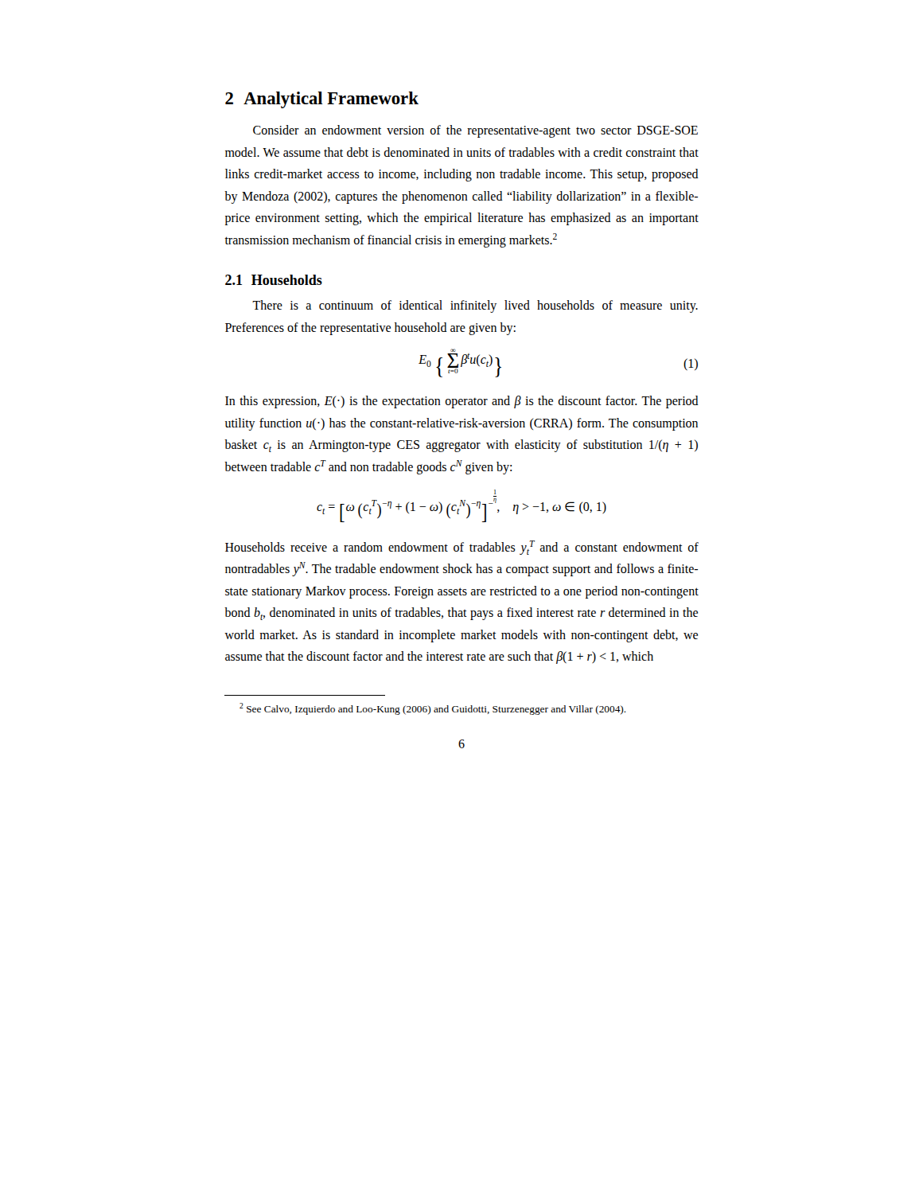2 Analytical Framework
Consider an endowment version of the representative-agent two sector DSGE-SOE model. We assume that debt is denominated in units of tradables with a credit constraint that links credit-market access to income, including non tradable income. This setup, proposed by Mendoza (2002), captures the phenomenon called “liability dollarization” in a flexible-price environment setting, which the empirical literature has emphasized as an important transmission mechanism of financial crisis in emerging markets.2
2.1 Households
There is a continuum of identical infinitely lived households of measure unity. Preferences of the representative household are given by:
E0 {∞Σt=0 βtu(ct)} (1)
In this expression, E(·) is the expectation operator and β is the discount factor. The period utility function u(·) has the constant-relative-risk-aversion (CRRA) form. The consumption basket ct is an Armington-type CES aggregator with elasticity of substitution 1/(η + 1) between tradable cT and non tradable goods cN given by:
ct = [ω (ctT)−η + (1 − ω) (ctN)−η]−1 η, η > −1, ω ∈ (0, 1)
Households receive a random endowment of tradables ytT and a constant endowment of nontradables yN. The tradable endowment shock has a compact support and follows a finite-state stationary Markov process. Foreign assets are restricted to a one period non-contingent bond bt, denominated in units of tradables, that pays a fixed interest rate r determined in the world market. As is standard in incomplete market models with non-contingent debt, we assume that the discount factor and the interest rate are such that β(1 + r) < 1, which
2 See Calvo, Izquierdo and Loo-Kung (2006) and Guidotti, Sturzenegger and Villar (2004).
6